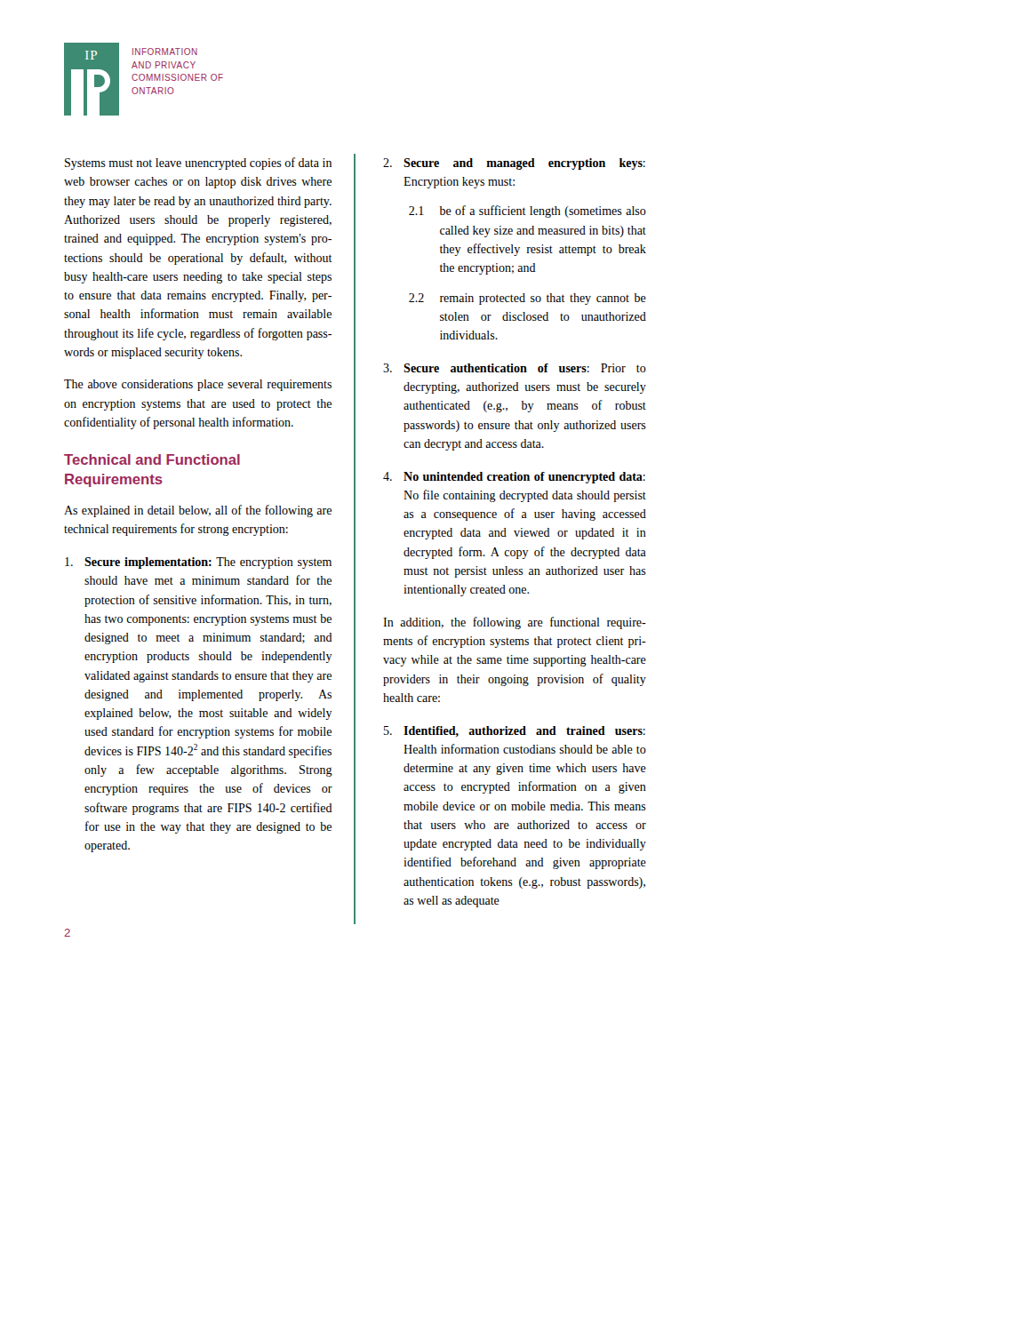IP
Information
and Privacy
Commissioner of
Ontario
Systems must not leave unencrypted copies of data in web browser caches or on laptop disk drives where they may later be read by an unauthorized third party. Authorized users should be properly registered, trained and equipped. The encryption system's protections should be operational by default, without busy health-care users needing to take special steps to ensure that data remains encrypted. Finally, personal health information must remain available throughout its life cycle, regardless of forgotten passwords or misplaced security tokens.
The above considerations place several requirements on encryption systems that are used to protect the confidentiality of personal health information.
Technical and Functional Requirements
As explained in detail below, all of the following are technical requirements for strong encryption:
Secure implementation: The encryption system should have met a minimum standard for the protection of sensitive information. This, in turn, has two components: encryption systems must be designed to meet a minimum standard; and encryption products should be independently validated against standards to ensure that they are designed and implemented properly. As explained below, the most suitable and widely used standard for encryption systems for mobile devices is FIPS 140-22 and this standard specifies only a few acceptable algorithms. Strong encryption requires the use of devices or software programs that are FIPS 140-2 certified for use in the way that they are designed to be operated.
Secure and managed encryption keys: Encryption keys must:
2.1be of a sufficient length (sometimes also called key size and measured in bits) that they effectively resist attempt to break the encryption; and
2.2remain protected so that they cannot be stolen or disclosed to unauthorized individuals.
Secure authentication of users: Prior to decrypting, authorized users must be securely authenticated (e.g., by means of robust passwords) to ensure that only authorized users can decrypt and access data.
No unintended creation of unencrypted data: No file containing decrypted data should persist as a consequence of a user having accessed encrypted data and viewed or updated it in decrypted form. A copy of the decrypted data must not persist unless an authorized user has intentionally created one.
In addition, the following are functional requirements of encryption systems that protect client privacy while at the same time supporting health-care providers in their ongoing provision of quality health care:
Identified, authorized and trained users: Health information custodians should be able to determine at any given time which users have access to encrypted information on a given mobile device or on mobile media. This means that users who are authorized to access or update encrypted data need to be individually identified beforehand and given appropriate authentication tokens (e.g., robust passwords), as well as adequate
2